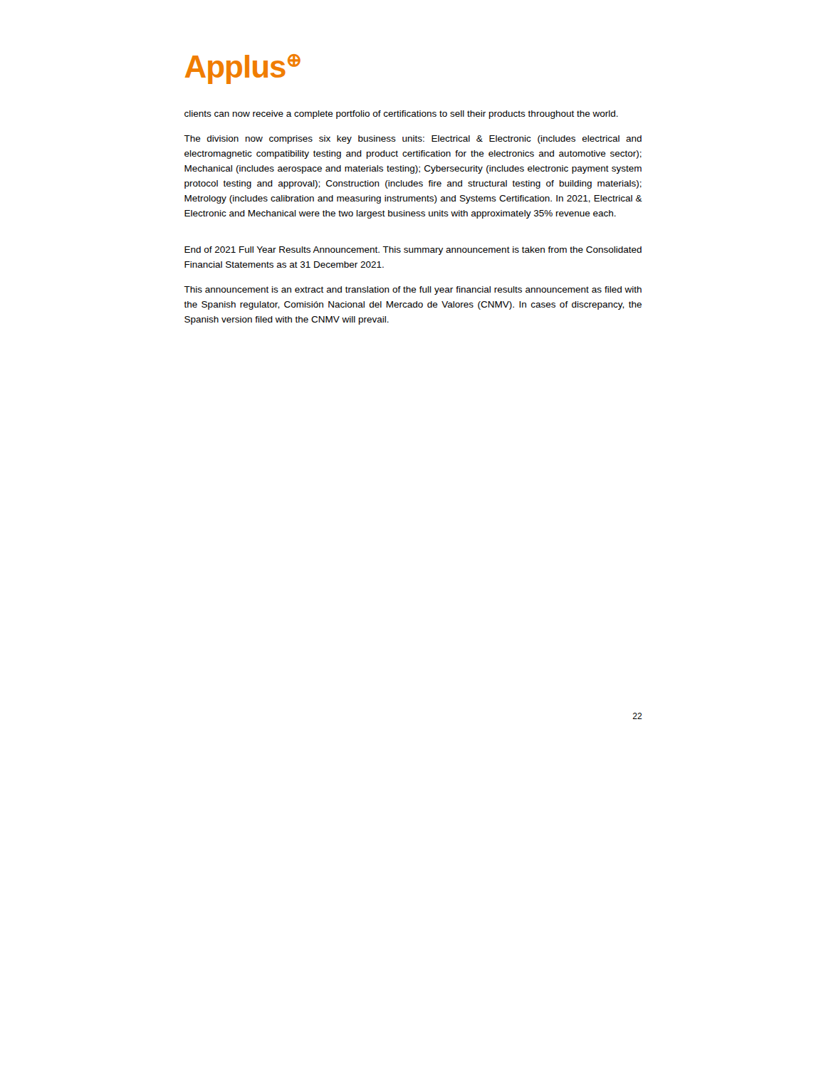Applus⊕
clients can now receive a complete portfolio of certifications to sell their products throughout the world.
The division now comprises six key business units: Electrical & Electronic (includes electrical and electromagnetic compatibility testing and product certification for the electronics and automotive sector); Mechanical (includes aerospace and materials testing); Cybersecurity (includes electronic payment system protocol testing and approval); Construction (includes fire and structural testing of building materials); Metrology (includes calibration and measuring instruments) and Systems Certification. In 2021, Electrical & Electronic and Mechanical were the two largest business units with approximately 35% revenue each.
End of 2021 Full Year Results Announcement. This summary announcement is taken from the Consolidated Financial Statements as at 31 December 2021.
This announcement is an extract and translation of the full year financial results announcement as filed with the Spanish regulator, Comisión Nacional del Mercado de Valores (CNMV). In cases of discrepancy, the Spanish version filed with the CNMV will prevail.
22